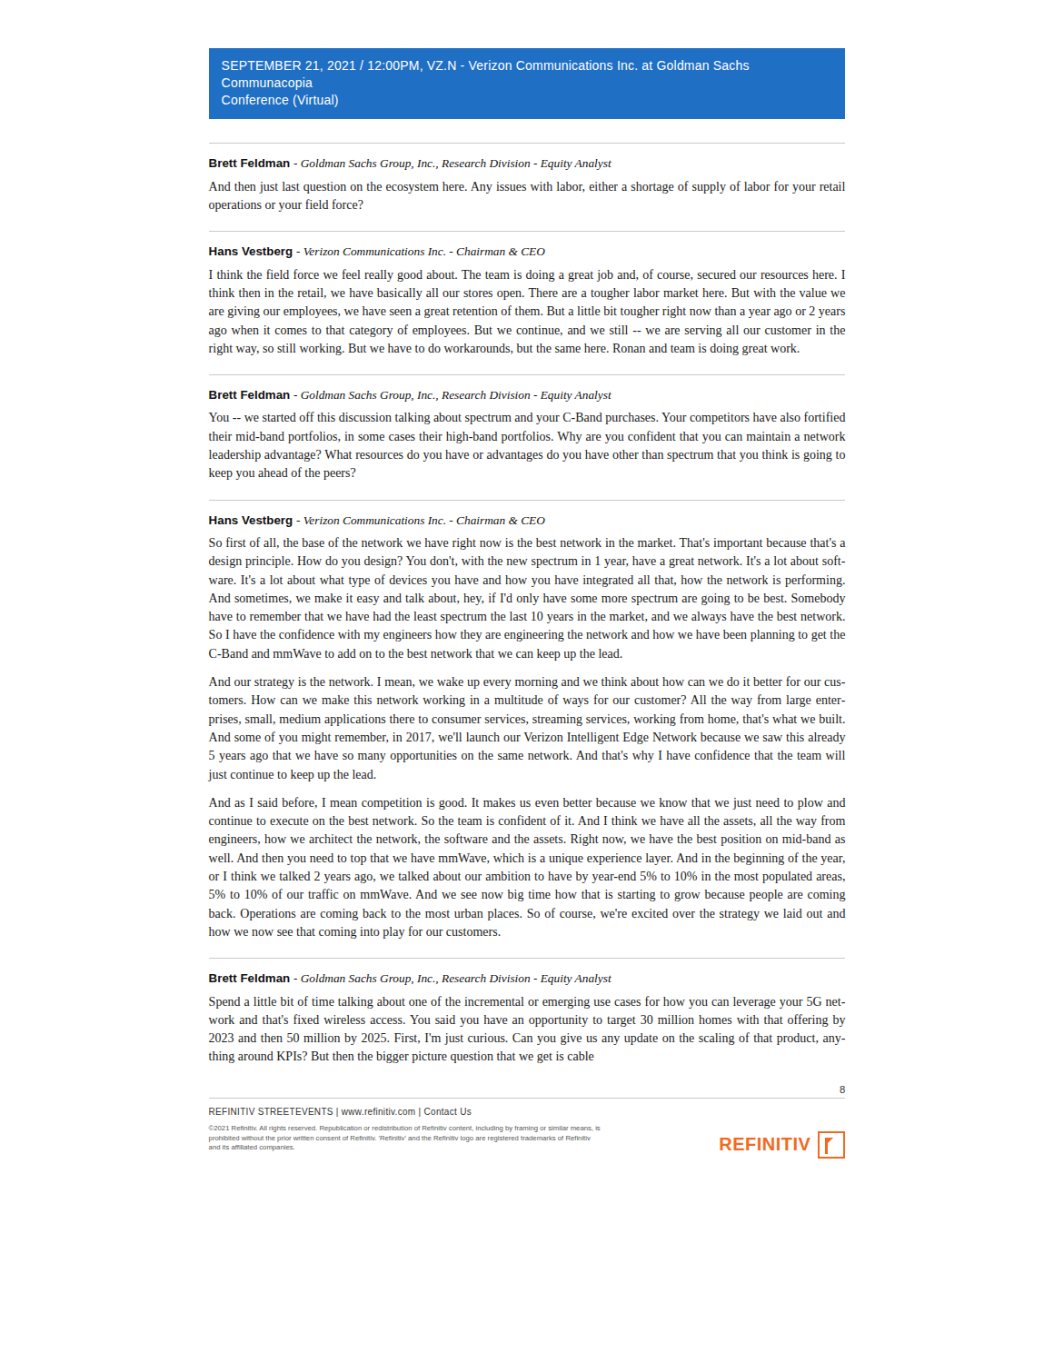SEPTEMBER 21, 2021 / 12:00PM, VZ.N - Verizon Communications Inc. at Goldman Sachs Communacopia Conference (Virtual)
Brett Feldman - Goldman Sachs Group, Inc., Research Division - Equity Analyst
And then just last question on the ecosystem here. Any issues with labor, either a shortage of supply of labor for your retail operations or your field force?
Hans Vestberg - Verizon Communications Inc. - Chairman & CEO
I think the field force we feel really good about. The team is doing a great job and, of course, secured our resources here. I think then in the retail, we have basically all our stores open. There are a tougher labor market here. But with the value we are giving our employees, we have seen a great retention of them. But a little bit tougher right now than a year ago or 2 years ago when it comes to that category of employees. But we continue, and we still -- we are serving all our customer in the right way, so still working. But we have to do workarounds, but the same here. Ronan and team is doing great work.
Brett Feldman - Goldman Sachs Group, Inc., Research Division - Equity Analyst
You -- we started off this discussion talking about spectrum and your C-Band purchases. Your competitors have also fortified their mid-band portfolios, in some cases their high-band portfolios. Why are you confident that you can maintain a network leadership advantage? What resources do you have or advantages do you have other than spectrum that you think is going to keep you ahead of the peers?
Hans Vestberg - Verizon Communications Inc. - Chairman & CEO
So first of all, the base of the network we have right now is the best network in the market. That's important because that's a design principle. How do you design? You don't, with the new spectrum in 1 year, have a great network. It's a lot about software. It's a lot about what type of devices you have and how you have integrated all that, how the network is performing. And sometimes, we make it easy and talk about, hey, if I'd only have some more spectrum are going to be best. Somebody have to remember that we have had the least spectrum the last 10 years in the market, and we always have the best network. So I have the confidence with my engineers how they are engineering the network and how we have been planning to get the C-Band and mmWave to add on to the best network that we can keep up the lead.
And our strategy is the network. I mean, we wake up every morning and we think about how can we do it better for our customers. How can we make this network working in a multitude of ways for our customer? All the way from large enterprises, small, medium applications there to consumer services, streaming services, working from home, that's what we built. And some of you might remember, in 2017, we'll launch our Verizon Intelligent Edge Network because we saw this already 5 years ago that we have so many opportunities on the same network. And that's why I have confidence that the team will just continue to keep up the lead.
And as I said before, I mean competition is good. It makes us even better because we know that we just need to plow and continue to execute on the best network. So the team is confident of it. And I think we have all the assets, all the way from engineers, how we architect the network, the software and the assets. Right now, we have the best position on mid-band as well. And then you need to top that we have mmWave, which is a unique experience layer. And in the beginning of the year, or I think we talked 2 years ago, we talked about our ambition to have by year-end 5% to 10% in the most populated areas, 5% to 10% of our traffic on mmWave. And we see now big time how that is starting to grow because people are coming back. Operations are coming back to the most urban places. So of course, we're excited over the strategy we laid out and how we now see that coming into play for our customers.
Brett Feldman - Goldman Sachs Group, Inc., Research Division - Equity Analyst
Spend a little bit of time talking about one of the incremental or emerging use cases for how you can leverage your 5G network and that's fixed wireless access. You said you have an opportunity to target 30 million homes with that offering by 2023 and then 50 million by 2025. First, I'm just curious. Can you give us any update on the scaling of that product, anything around KPIs? But then the bigger picture question that we get is cable
8
REFINITIV STREETEVENTS | www.refinitiv.com | Contact Us
©2021 Refinitiv. All rights reserved. Republication or redistribution of Refinitiv content, including by framing or similar means, is prohibited without the prior written consent of Refinitiv. 'Refinitiv' and the Refinitiv logo are registered trademarks of Refinitiv and its affiliated companies.
REFINITIV